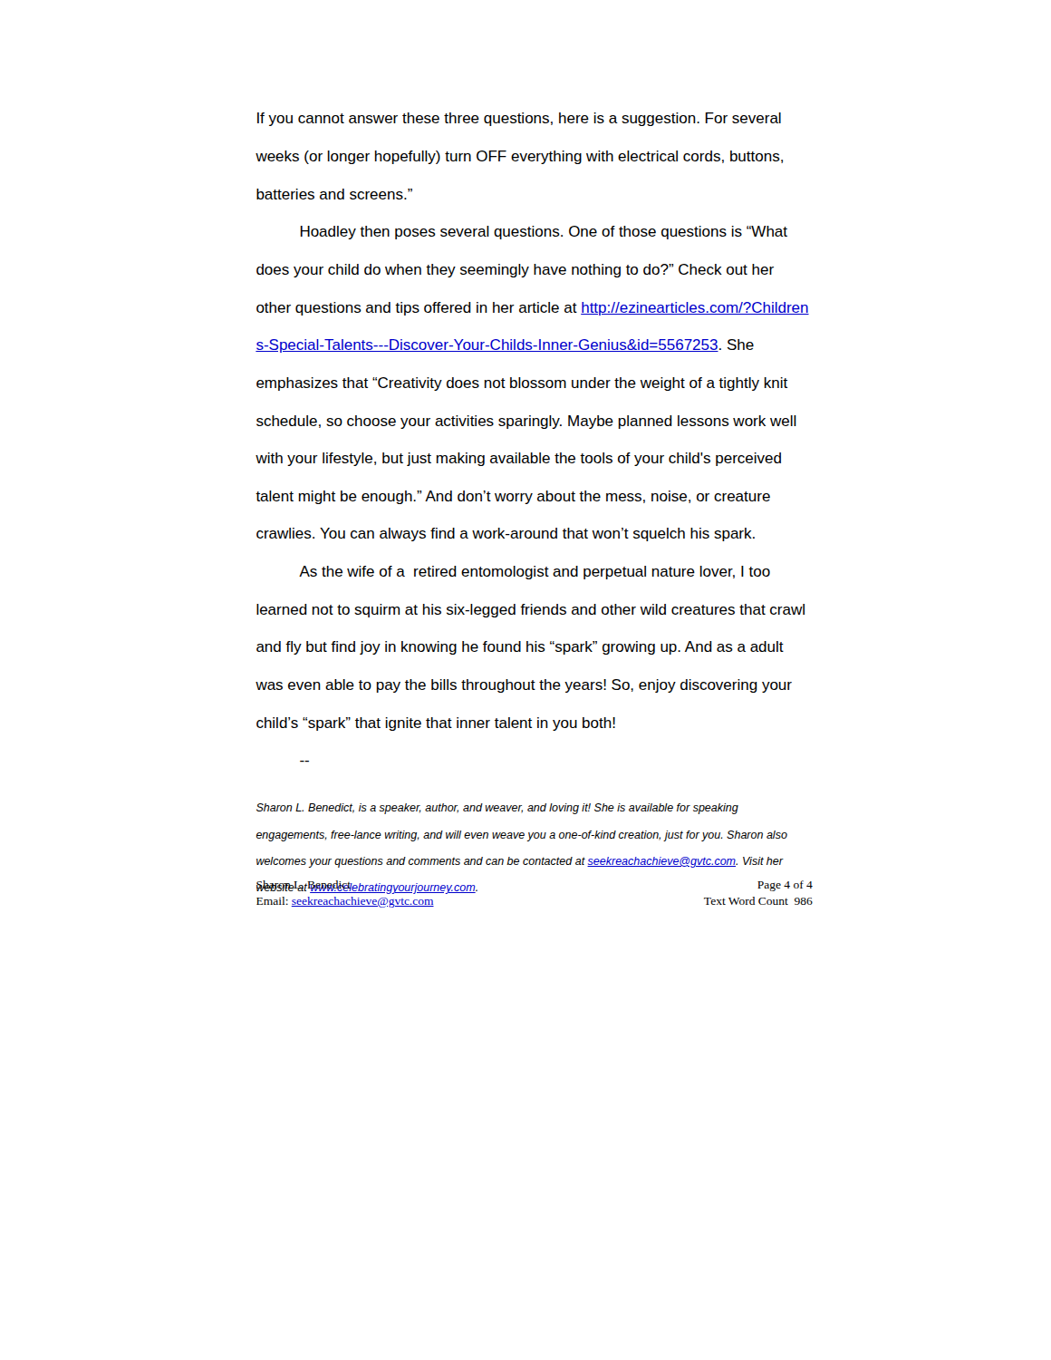If you cannot answer these three questions, here is a suggestion. For several weeks (or longer hopefully) turn OFF everything with electrical cords, buttons, batteries and screens.”
Hoadley then poses several questions. One of those questions is “What does your child do when they seemingly have nothing to do?” Check out her other questions and tips offered in her article at http://ezinearticles.com/?Childrens-Special-Talents---Discover-Your-Childs-Inner-Genius&id=5567253. She emphasizes that “Creativity does not blossom under the weight of a tightly knit schedule, so choose your activities sparingly. Maybe planned lessons work well with your lifestyle, but just making available the tools of your child's perceived talent might be enough.” And don’t worry about the mess, noise, or creature crawlies. You can always find a work-around that won’t squelch his spark.
As the wife of a retired entomologist and perpetual nature lover, I too learned not to squirm at his six-legged friends and other wild creatures that crawl and fly but find joy in knowing he found his “spark” growing up. And as a adult was even able to pay the bills throughout the years! So, enjoy discovering your child’s “spark” that ignite that inner talent in you both!
--
Sharon L. Benedict, is a speaker, author, and weaver, and loving it! She is available for speaking engagements, free-lance writing, and will even weave you a one-of-kind creation, just for you. Sharon also welcomes your questions and comments and can be contacted at seekreachachieve@gvtc.com. Visit her website at www.celebratingyourjourney.com.
| Sharon L. Benedict | Page 4 of 4 |
| Email: seekreachachieve@gvtc.com | Text Word Count 986 |